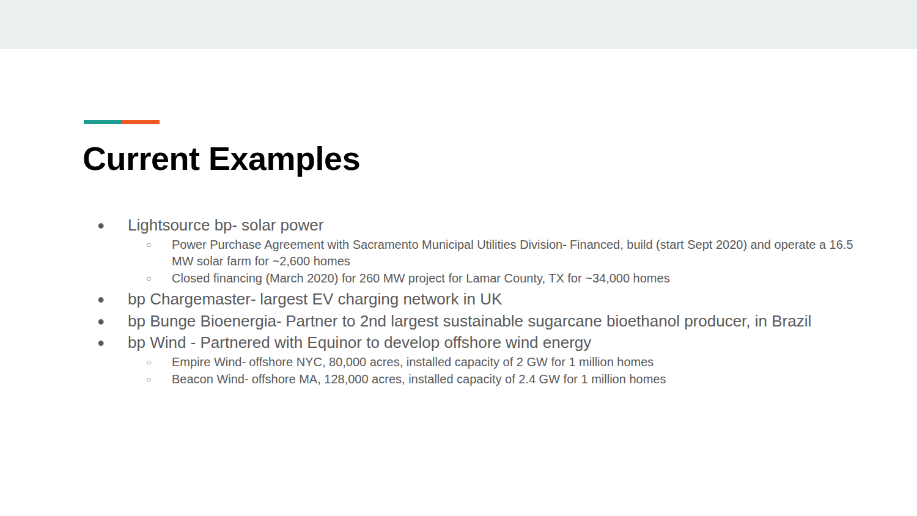Current Examples
● Lightsource bp‑ solar power
○ Power Purchase Agreement with Sacramento Municipal Utilities Division‑ Financed, build (start Sept 2020) and operate a 16.5 MW solar farm for ~2,600 homes
○ Closed financing (March 2020) for 260 MW project for Lamar County, TX for ~34,000 homes
● bp Chargemaster‑ largest EV charging network in UK
● bp Bunge Bioenergia‑ Partner to 2nd largest sustainable sugarcane bioethanol producer, in Brazil
● bp Wind - Partnered with Equinor to develop offshore wind energy
○ Empire Wind‑ offshore NYC, 80,000 acres, installed capacity of 2 GW for 1 million homes
○ Beacon Wind‑ offshore MA, 128,000 acres, installed capacity of 2.4 GW for 1 million homes